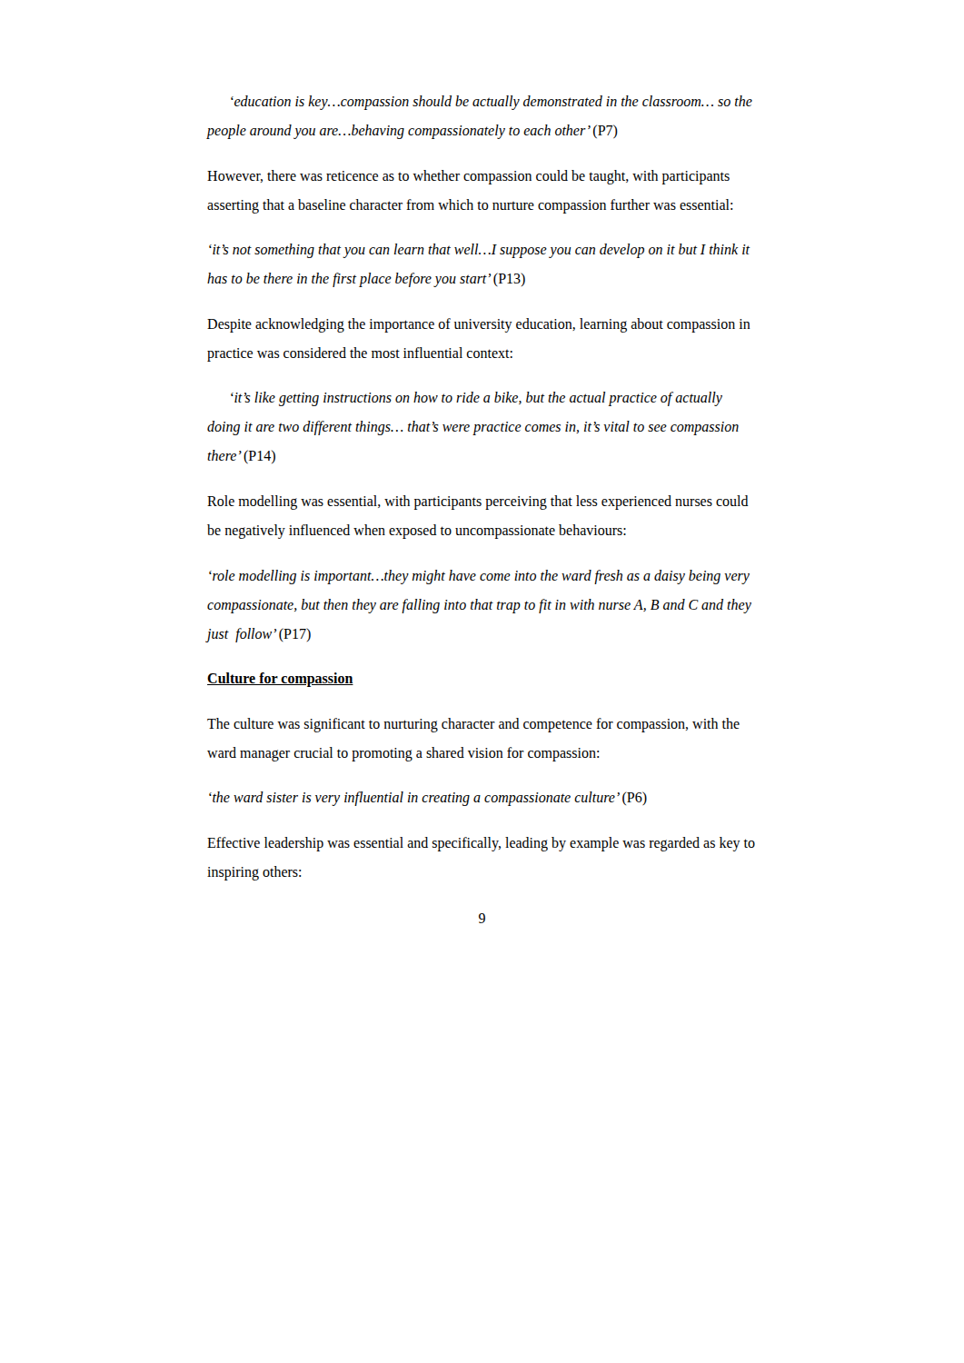‘education is key…compassion should be actually demonstrated in the classroom… so the people around you are…behaving compassionately to each other’ (P7)
However, there was reticence as to whether compassion could be taught, with participants asserting that a baseline character from which to nurture compassion further was essential:
‘it’s not something that you can learn that well…I suppose you can develop on it but I think it has to be there in the first place before you start’ (P13)
Despite acknowledging the importance of university education, learning about compassion in practice was considered the most influential context:
‘it’s like getting instructions on how to ride a bike, but the actual practice of actually doing it are two different things… that’s were practice comes in, it’s vital to see compassion there’ (P14)
Role modelling was essential, with participants perceiving that less experienced nurses could be negatively influenced when exposed to uncompassionate behaviours:
‘role modelling is important…they might have come into the ward fresh as a daisy being very compassionate, but then they are falling into that trap to fit in with nurse A, B and C and they just follow’ (P17)
Culture for compassion
The culture was significant to nurturing character and competence for compassion, with the ward manager crucial to promoting a shared vision for compassion:
‘the ward sister is very influential in creating a compassionate culture’ (P6)
Effective leadership was essential and specifically, leading by example was regarded as key to inspiring others:
9